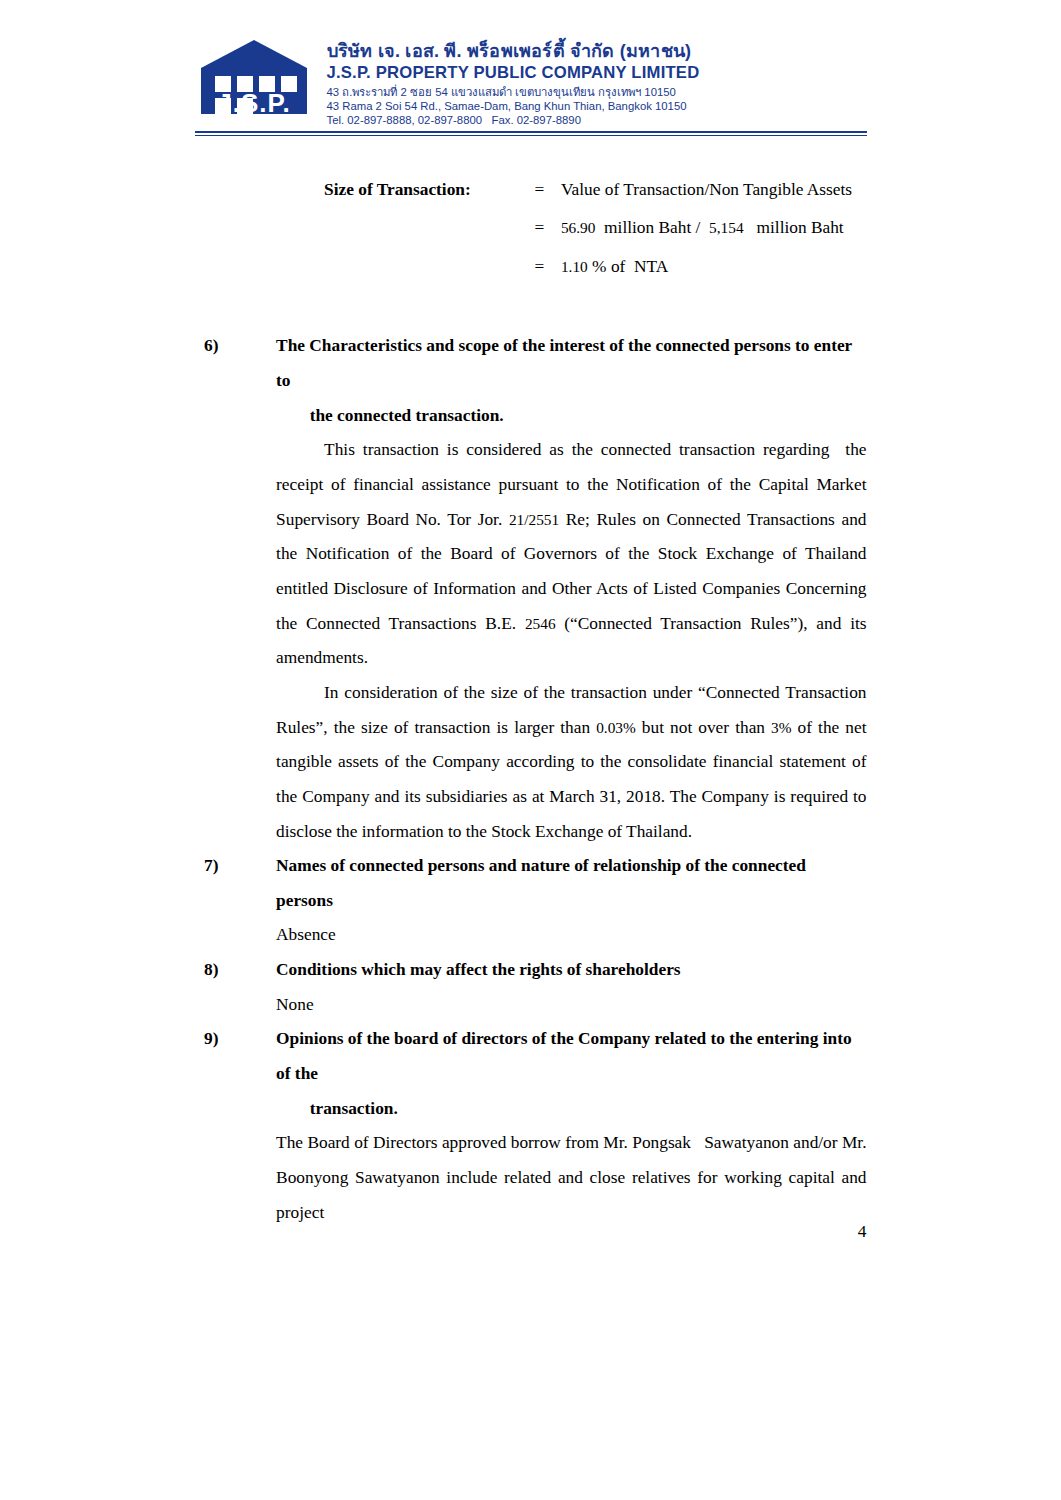J.S.P.
บริษัท เจ. เอส. พี. พร็อพเพอร์ตี้ จำกัด (มหาชน)
J.S.P. PROPERTY PUBLIC COMPANY LIMITED
43 ถ.พระรามที่ 2 ซอย 54 แขวงแสมดำ เขตบางขุนเทียน กรุงเทพฯ 10150
43 Rama 2 Soi 54 Rd., Samae-Dam, Bang Khun Thian, Bangkok 10150
Tel. 02-897-8888, 02-897-8800 Fax. 02-897-8890
| Size of Transaction | : | = | Value of Transaction/Non Tangible Assets |
| | | = | 56.90 million Baht / 5,154 million Baht |
| | | = | 1.10 % of NTA |
6)
The Characteristics and scope of the interest of the connected persons to enter to
the connected transaction.
This transaction is considered as the connected transaction regarding the receipt of financial assistance pursuant to the Notification of the Capital Market Supervisory Board No. Tor Jor. 21/2551 Re; Rules on Connected Transactions and the Notification of the Board of Governors of the Stock Exchange of Thailand entitled Disclosure of Information and Other Acts of Listed Companies Concerning the Connected Transactions B.E. 2546 (“Connected Transaction Rules”), and its amendments.
In consideration of the size of the transaction under “Connected Transaction Rules”, the size of transaction is larger than 0.03% but not over than 3% of the net tangible assets of the Company according to the consolidate financial statement of the Company and its subsidiaries as at March 31, 2018. The Company is required to disclose the information to the Stock Exchange of Thailand.
7)
Names of connected persons and nature of relationship of the connected persons
Absence
8)
Conditions which may affect the rights of shareholders
None
9)
Opinions of the board of directors of the Company related to the entering into of the
transaction.
The Board of Directors approved borrow from Mr. Pongsak Sawatyanon and/or Mr. Boonyong Sawatyanon include related and close relatives for working capital and project
4